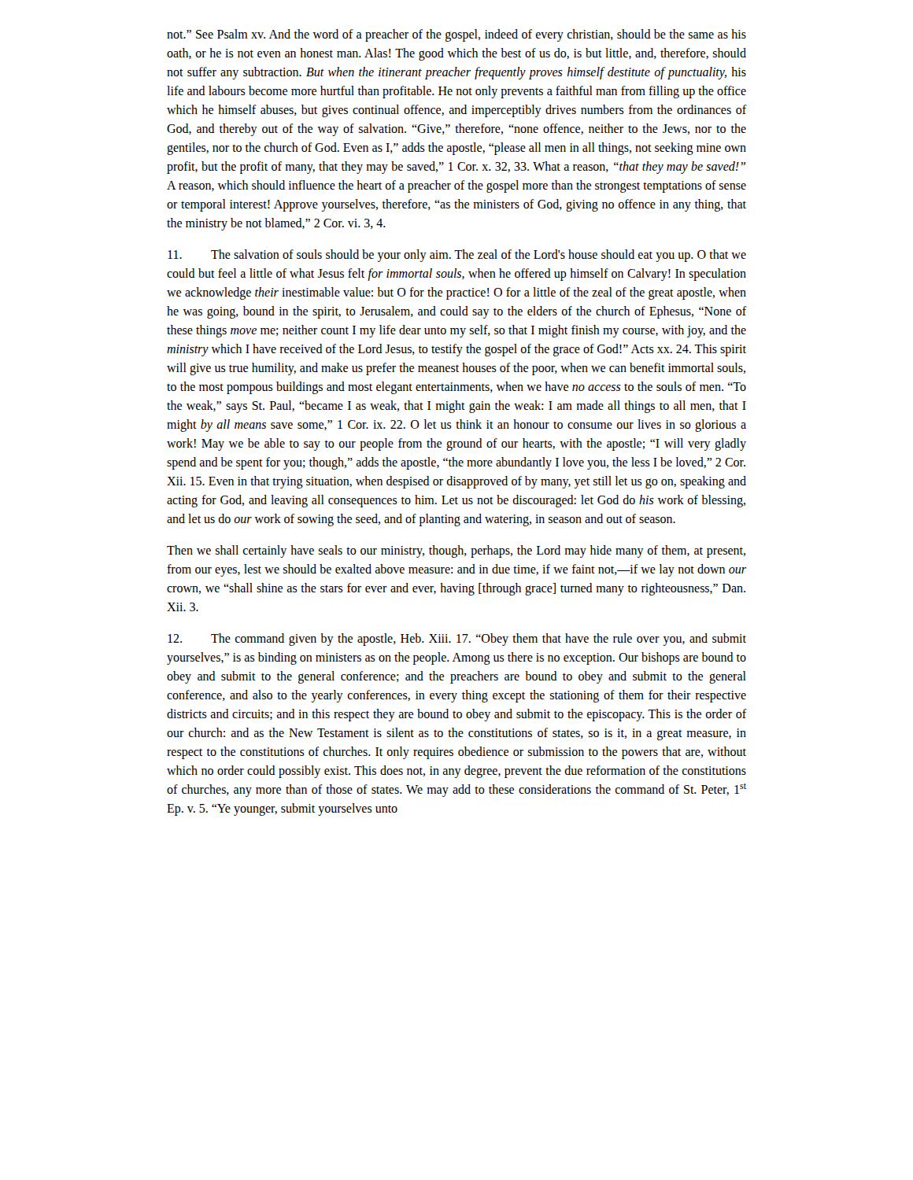not.” See Psalm xv. And the word of a preacher of the gospel, indeed of every christian, should be the same as his oath, or he is not even an honest man. Alas! The good which the best of us do, is but little, and, therefore, should not suffer any subtraction. But when the itinerant preacher frequently proves himself destitute of punctuality, his life and labours become more hurtful than profitable. He not only prevents a faithful man from filling up the office which he himself abuses, but gives continual offence, and imperceptibly drives numbers from the ordinances of God, and thereby out of the way of salvation. “Give,” therefore, “none offence, neither to the Jews, nor to the gentiles, nor to the church of God. Even as I,” adds the apostle, “please all men in all things, not seeking mine own profit, but the profit of many, that they may be saved,” 1 Cor. x. 32, 33. What a reason, “that they may be saved!” A reason, which should influence the heart of a preacher of the gospel more than the strongest temptations of sense or temporal interest! Approve yourselves, therefore, “as the ministers of God, giving no offence in any thing, that the ministry be not blamed,” 2 Cor. vi. 3, 4.
11. The salvation of souls should be your only aim. The zeal of the Lord's house should eat you up. O that we could but feel a little of what Jesus felt for immortal souls, when he offered up himself on Calvary! In speculation we acknowledge their inestimable value: but O for the practice! O for a little of the zeal of the great apostle, when he was going, bound in the spirit, to Jerusalem, and could say to the elders of the church of Ephesus, “None of these things move me; neither count I my life dear unto my self, so that I might finish my course, with joy, and the ministry which I have received of the Lord Jesus, to testify the gospel of the grace of God!” Acts xx. 24. This spirit will give us true humility, and make us prefer the meanest houses of the poor, when we can benefit immortal souls, to the most pompous buildings and most elegant entertainments, when we have no access to the souls of men. “To the weak,” says St. Paul, “became I as weak, that I might gain the weak: I am made all things to all men, that I might by all means save some,” 1 Cor. ix. 22. O let us think it an honour to consume our lives in so glorious a work! May we be able to say to our people from the ground of our hearts, with the apostle; “I will very gladly spend and be spent for you; though,” adds the apostle, “the more abundantly I love you, the less I be loved,” 2 Cor. Xii. 15. Even in that trying situation, when despised or disapproved of by many, yet still let us go on, speaking and acting for God, and leaving all consequences to him. Let us not be discouraged: let God do his work of blessing, and let us do our work of sowing the seed, and of planting and watering, in season and out of season.
Then we shall certainly have seals to our ministry, though, perhaps, the Lord may hide many of them, at present, from our eyes, lest we should be exalted above measure: and in due time, if we faint not,—if we lay not down our crown, we “shall shine as the stars for ever and ever, having [through grace] turned many to righteousness,” Dan. Xii. 3.
12. The command given by the apostle, Heb. Xiii. 17. “Obey them that have the rule over you, and submit yourselves,” is as binding on ministers as on the people. Among us there is no exception. Our bishops are bound to obey and submit to the general conference; and the preachers are bound to obey and submit to the general conference, and also to the yearly conferences, in every thing except the stationing of them for their respective districts and circuits; and in this respect they are bound to obey and submit to the episcopacy. This is the order of our church: and as the New Testament is silent as to the constitutions of states, so is it, in a great measure, in respect to the constitutions of churches. It only requires obedience or submission to the powers that are, without which no order could possibly exist. This does not, in any degree, prevent the due reformation of the constitutions of churches, any more than of those of states. We may add to these considerations the command of St. Peter, 1st Ep. v. 5. “Ye younger, submit yourselves unto